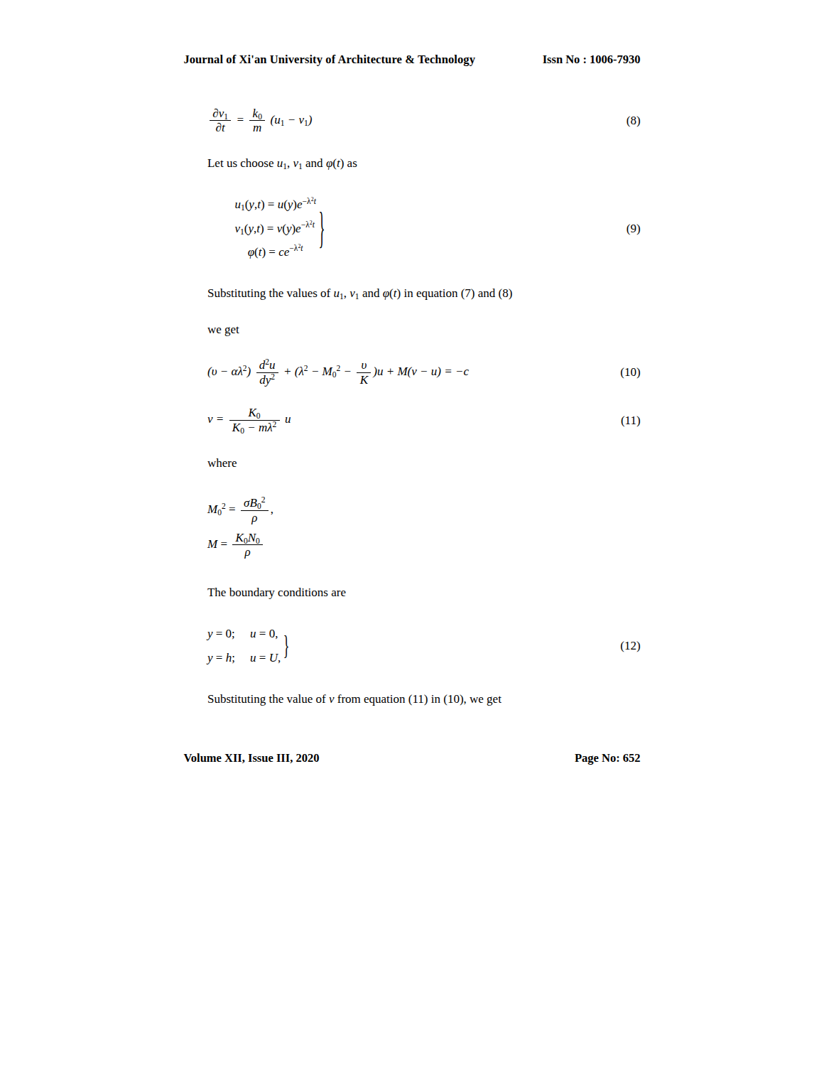Journal of Xi'an University of Architecture & Technology
Issn No : 1006-7930
∂v1∂t = k0 m (u1 − v1)
(8)
Let us choose u1, v1 and φ(t) as
u1(y,t) = u(y)e−λ2t
v1(y,t) = v(y)e−λ2t
φ(t) = ce−λ2t
}
(9)
Substituting the values of u1, v1 and φ(t) in equation (7) and (8)
we get
(υ − αλ2) d2u dy2 + (λ2 − M02 − υK)u + M(v − u) = −c
(10)
v = K0 K0 − mλ2 u
(11)
where
M02 = σB02 ρ,
M = K0N0 ρ
The boundary conditions are
y = 0; u = 0,
y = h; u = U,
}
(12)
Substituting the value of v from equation (11) in (10), we get
Volume XII, Issue III, 2020
Page No: 652